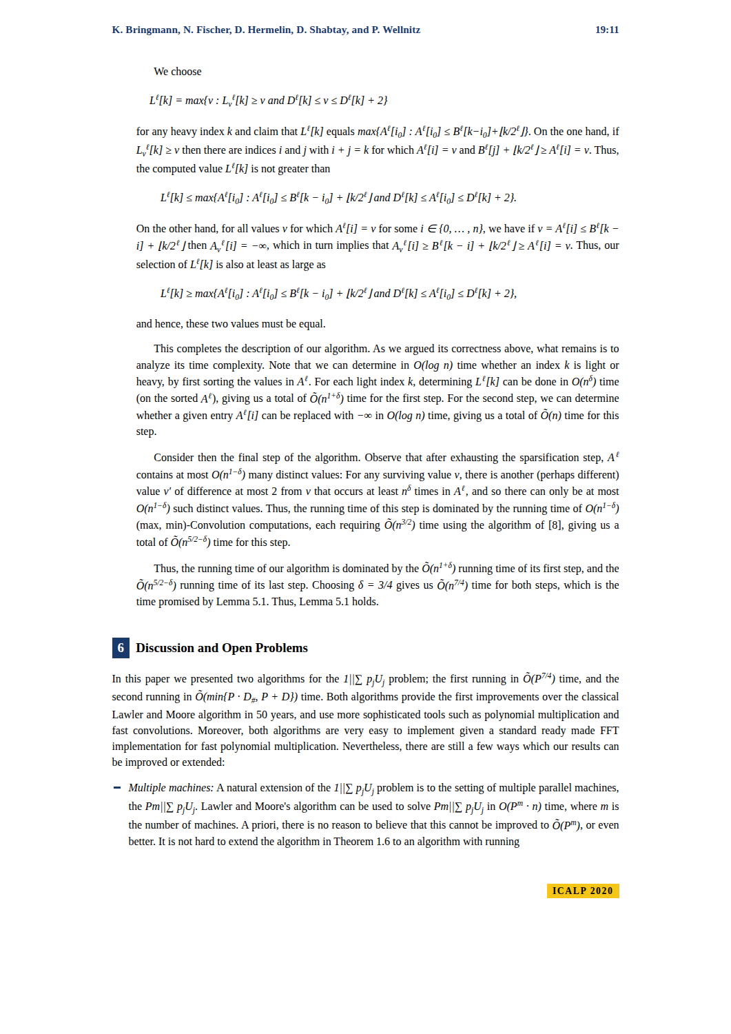K. Bringmann, N. Fischer, D. Hermelin, D. Shabtay, and P. Wellnitz 19:11
We choose
Lℓ[k] = max{v : Lvℓ[k] ≥ v and Dℓ[k] ≤ v ≤ Dℓ[k] + 2}
for any heavy index k and claim that Lℓ[k] equals max{Aℓ[i0] : Aℓ[i0] ≤ Bℓ[k−i0]+⌊k/2ℓ⌋}. On the one hand, if Lvℓ[k] ≥ v then there are indices i and j with i + j = k for which Aℓ[i] = v and Bℓ[j] + ⌊k/2ℓ⌋ ≥ Aℓ[i] = v. Thus, the computed value Lℓ[k] is not greater than
Lℓ[k] ≤ max{Aℓ[i0] : Aℓ[i0] ≤ Bℓ[k − i0] + ⌊k/2ℓ⌋ and Dℓ[k] ≤ Aℓ[i0] ≤ Dℓ[k] + 2}.
On the other hand, for all values v for which Aℓ[i] = v for some i ∈ {0, … , n}, we have if v = Aℓ[i] ≤ Bℓ[k − i] + ⌊k/2ℓ⌋ then Avℓ[i] = −∞, which in turn implies that Avℓ[i] ≥ Bℓ[k − i] + ⌊k/2ℓ⌋ ≥ Aℓ[i] = v. Thus, our selection of Lℓ[k] is also at least as large as
Lℓ[k] ≥ max{Aℓ[i0] : Aℓ[i0] ≤ Bℓ[k − i0] + ⌊k/2ℓ⌋ and Dℓ[k] ≤ Aℓ[i0] ≤ Dℓ[k] + 2},
and hence, these two values must be equal.
This completes the description of our algorithm. As we argued its correctness above, what remains is to analyze its time complexity. Note that we can determine in O(log n) time whether an index k is light or heavy, by first sorting the values in Aℓ. For each light index k, determining Lℓ[k] can be done in O(nδ) time (on the sorted Aℓ), giving us a total of Õ(n1+δ) time for the first step. For the second step, we can determine whether a given entry Aℓ[i] can be replaced with −∞ in O(log n) time, giving us a total of Õ(n) time for this step.
Consider then the final step of the algorithm. Observe that after exhausting the sparsification step, Aℓ contains at most O(n1−δ) many distinct values: For any surviving value v, there is another (perhaps different) value v′ of difference at most 2 from v that occurs at least nδ times in Aℓ, and so there can only be at most O(n1−δ) such distinct values. Thus, the running time of this step is dominated by the running time of O(n1−δ) (max, min)-Convolution computations, each requiring Õ(n3/2) time using the algorithm of [8], giving us a total of Õ(n5/2−δ) time for this step.
Thus, the running time of our algorithm is dominated by the Õ(n1+δ) running time of its first step, and the Õ(n5/2−δ) running time of its last step. Choosing δ = 3/4 gives us Õ(n7/4) time for both steps, which is the time promised by Lemma 5.1. Thus, Lemma 5.1 holds.
6 Discussion and Open Problems
In this paper we presented two algorithms for the 1||∑ pjUj problem; the first running in Õ(P7/4) time, and the second running in Õ(min{P · D#, P + D}) time. Both algorithms provide the first improvements over the classical Lawler and Moore algorithm in 50 years, and use more sophisticated tools such as polynomial multiplication and fast convolutions. Moreover, both algorithms are very easy to implement given a standard ready made FFT implementation for fast polynomial multiplication. Nevertheless, there are still a few ways which our results can be improved or extended:
Multiple machines: A natural extension of the 1||∑ pjUj problem is to the setting of multiple parallel machines, the Pm||∑ pjUj. Lawler and Moore's algorithm can be used to solve Pm||∑ pjUj in O(Pm · n) time, where m is the number of machines. A priori, there is no reason to believe that this cannot be improved to Õ(Pm), or even better. It is not hard to extend the algorithm in Theorem 1.6 to an algorithm with running
ICALP 2020